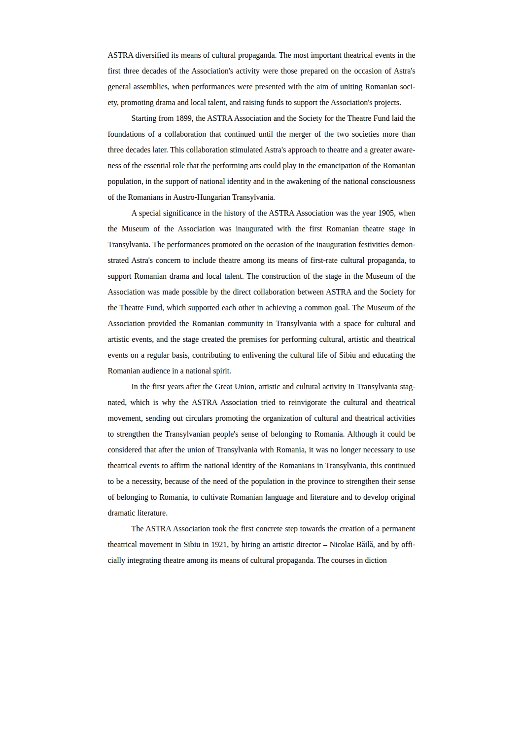ASTRA diversified its means of cultural propaganda. The most important theatrical events in the first three decades of the Association's activity were those prepared on the occasion of Astra's general assemblies, when performances were presented with the aim of uniting Romanian society, promoting drama and local talent, and raising funds to support the Association's projects.
Starting from 1899, the ASTRA Association and the Society for the Theatre Fund laid the foundations of a collaboration that continued until the merger of the two societies more than three decades later. This collaboration stimulated Astra's approach to theatre and a greater awareness of the essential role that the performing arts could play in the emancipation of the Romanian population, in the support of national identity and in the awakening of the national consciousness of the Romanians in Austro-Hungarian Transylvania.
A special significance in the history of the ASTRA Association was the year 1905, when the Museum of the Association was inaugurated with the first Romanian theatre stage in Transylvania. The performances promoted on the occasion of the inauguration festivities demonstrated Astra's concern to include theatre among its means of first-rate cultural propaganda, to support Romanian drama and local talent. The construction of the stage in the Museum of the Association was made possible by the direct collaboration between ASTRA and the Society for the Theatre Fund, which supported each other in achieving a common goal. The Museum of the Association provided the Romanian community in Transylvania with a space for cultural and artistic events, and the stage created the premises for performing cultural, artistic and theatrical events on a regular basis, contributing to enlivening the cultural life of Sibiu and educating the Romanian audience in a national spirit.
In the first years after the Great Union, artistic and cultural activity in Transylvania stagnated, which is why the ASTRA Association tried to reinvigorate the cultural and theatrical movement, sending out circulars promoting the organization of cultural and theatrical activities to strengthen the Transylvanian people's sense of belonging to Romania. Although it could be considered that after the union of Transylvania with Romania, it was no longer necessary to use theatrical events to affirm the national identity of the Romanians in Transylvania, this continued to be a necessity, because of the need of the population in the province to strengthen their sense of belonging to Romania, to cultivate Romanian language and literature and to develop original dramatic literature.
The ASTRA Association took the first concrete step towards the creation of a permanent theatrical movement in Sibiu in 1921, by hiring an artistic director – Nicolae Băilă, and by officially integrating theatre among its means of cultural propaganda. The courses in diction